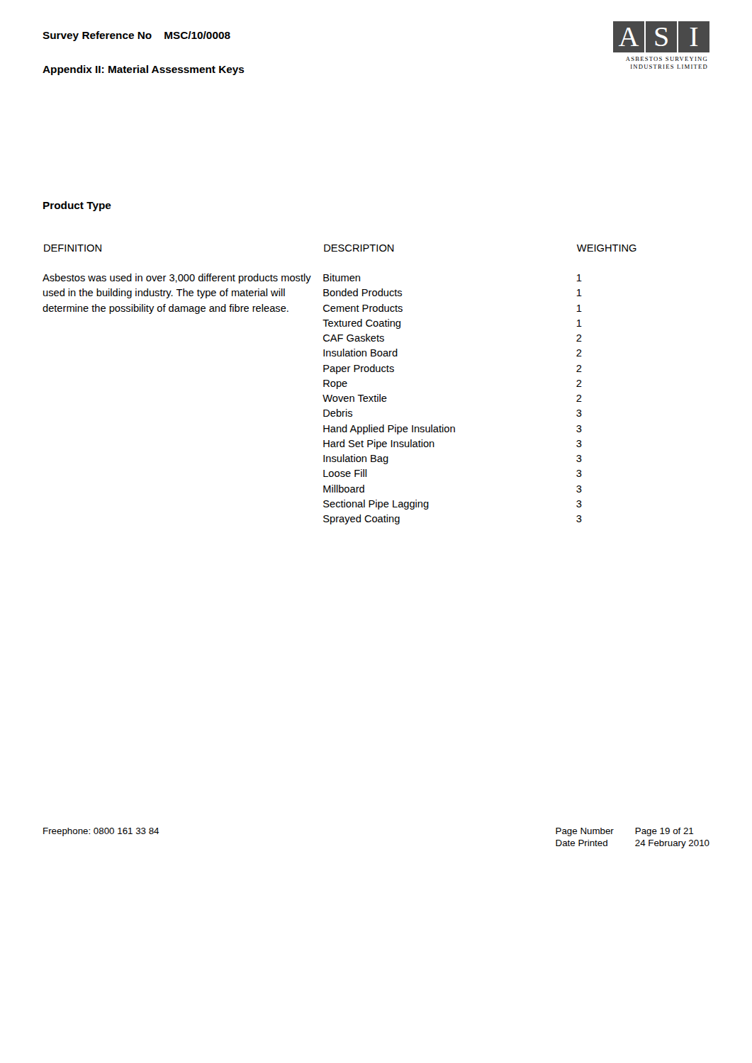A
S
I
ASBESTOS SURVEYING
INDUSTRIES LIMITED
Survey Reference No MSC/10/0008
Appendix II: Material Assessment Keys
Product Type
| DEFINITION | DESCRIPTION | WEIGHTING |
| --- | --- | --- |
| Asbestos was used in over 3,000 different products mostly used in the building industry. The type of material will determine the possibility of damage and fibre release. | Bitumen Bonded Products Cement Products Textured Coating CAF Gaskets Insulation Board Paper Products Rope Woven Textile Debris Hand Applied Pipe Insulation Hard Set Pipe Insulation Insulation Bag Loose Fill Millboard Sectional Pipe Lagging Sprayed Coating | 1 1 1 1 2 2 2 2 2 3 3 3 3 3 3 3 3 |
Freephone: 0800 161 33 84
| Page Number | Page 19 of 21 |
| Date Printed | 24 February 2010 |